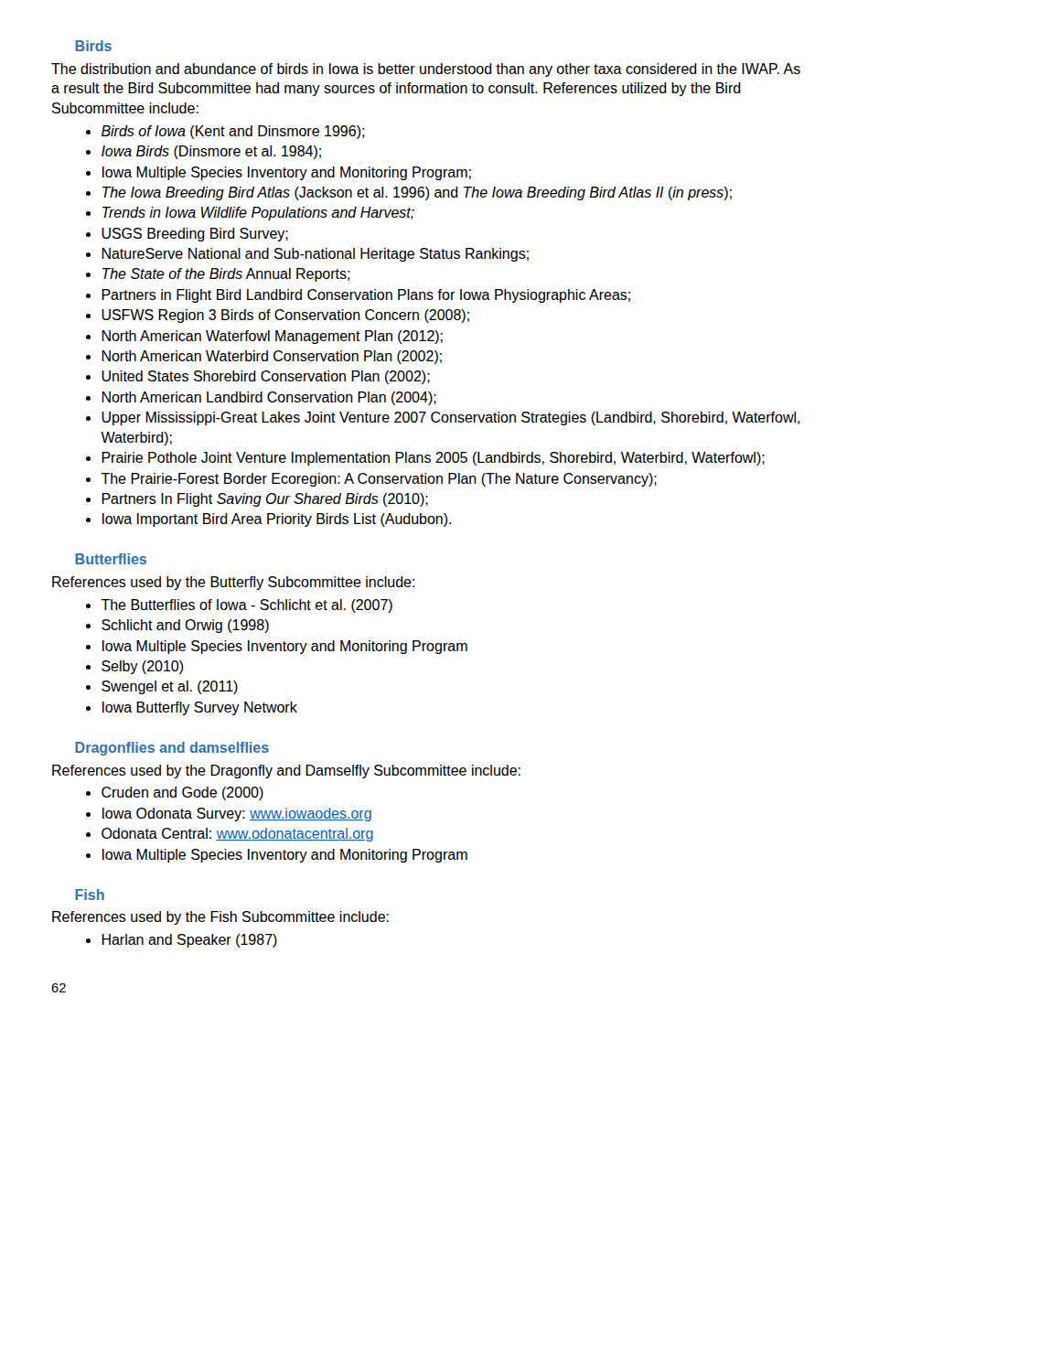Birds
The distribution and abundance of birds in Iowa is better understood than any other taxa considered in the IWAP. As a result the Bird Subcommittee had many sources of information to consult. References utilized by the Bird Subcommittee include:
Birds of Iowa (Kent and Dinsmore 1996);
Iowa Birds (Dinsmore et al. 1984);
Iowa Multiple Species Inventory and Monitoring Program;
The Iowa Breeding Bird Atlas (Jackson et al. 1996) and The Iowa Breeding Bird Atlas II (in press);
Trends in Iowa Wildlife Populations and Harvest;
USGS Breeding Bird Survey;
NatureServe National and Sub-national Heritage Status Rankings;
The State of the Birds Annual Reports;
Partners in Flight Bird Landbird Conservation Plans for Iowa Physiographic Areas;
USFWS Region 3 Birds of Conservation Concern (2008);
North American Waterfowl Management Plan (2012);
North American Waterbird Conservation Plan (2002);
United States Shorebird Conservation Plan (2002);
North American Landbird Conservation Plan (2004);
Upper Mississippi-Great Lakes Joint Venture 2007 Conservation Strategies (Landbird, Shorebird, Waterfowl, Waterbird);
Prairie Pothole Joint Venture Implementation Plans 2005 (Landbirds, Shorebird, Waterbird, Waterfowl);
The Prairie-Forest Border Ecoregion: A Conservation Plan (The Nature Conservancy);
Partners In Flight Saving Our Shared Birds (2010);
Iowa Important Bird Area Priority Birds List (Audubon).
Butterflies
References used by the Butterfly Subcommittee include:
The Butterflies of Iowa - Schlicht et al. (2007)
Schlicht and Orwig (1998)
Iowa Multiple Species Inventory and Monitoring Program
Selby (2010)
Swengel et al. (2011)
Iowa Butterfly Survey Network
Dragonflies and damselflies
References used by the Dragonfly and Damselfly Subcommittee include:
Cruden and Gode (2000)
Iowa Odonata Survey: www.iowaodes.org
Odonata Central: www.odonatacentral.org
Iowa Multiple Species Inventory and Monitoring Program
Fish
References used by the Fish Subcommittee include:
Harlan and Speaker (1987)
62